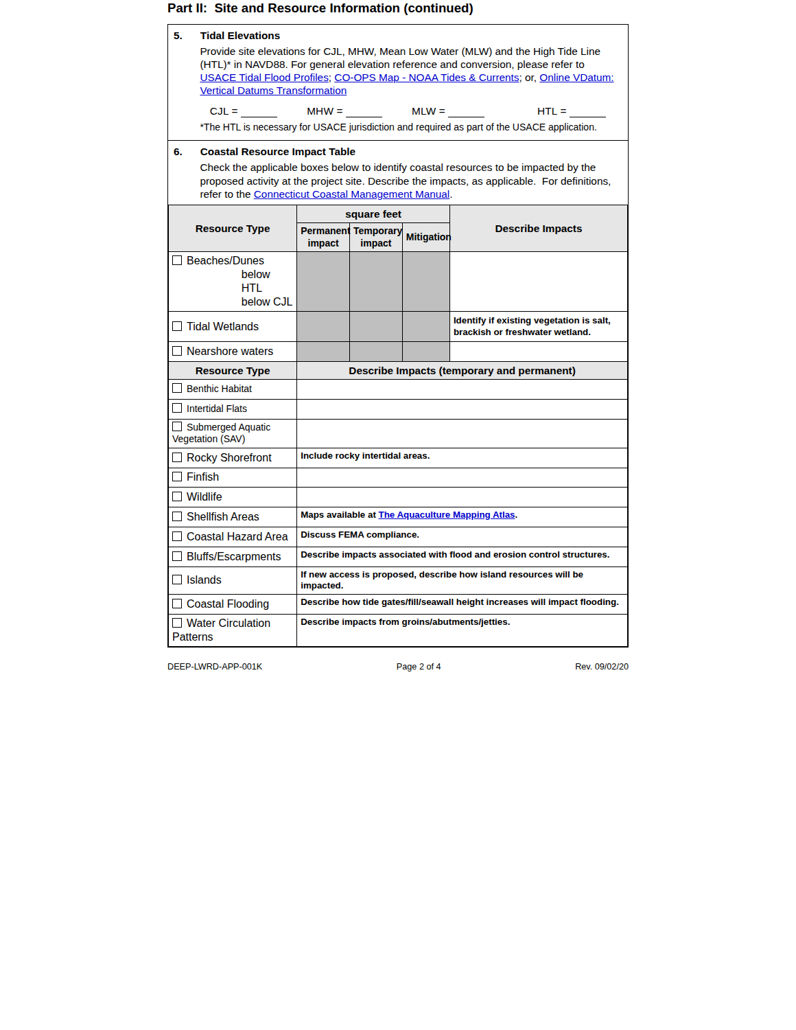Part II: Site and Resource Information (continued)
| 5. Tidal Elevations Provide site elevations for CJL, MHW, Mean Low Water (MLW) and the High Tide Line (HTL)* in NAVD88. For general elevation reference and conversion, please refer to USACE Tidal Flood Profiles ; CO-OPS Map - NOAA Tides & Currents ; or, Online VDatum: Vertical Datums Transformation CJL = MHW = MLW = HTL = *The HTL is necessary for USACE jurisdiction and required as part of the USACE application. |
| 6. Coastal Resource Impact Table Check the applicable boxes below to identify coastal resources to be impacted by the proposed activity at the project site. Describe the impacts, as applicable. For definitions, refer to the Connecticut Coastal Management Manual . / Resource Type / square feet / Describe Impacts / / Permanent impact / Temporary impact / Mitigation / / Beaches/Dunes below HTL below CJL / / / / / / Tidal Wetlands / / / / Identify if existing vegetation is salt, brackish or freshwater wetland. / / Nearshore waters / / / / / / Resource Type / Describe Impacts (temporary and permanent) / / Benthic Habitat / / / Intertidal Flats / / / Submerged Aquatic Vegetation (SAV) / / / Rocky Shorefront / Include rocky intertidal areas. / / Finfish / / / Wildlife / / / Shellfish Areas / Maps available at The Aquaculture Mapping Atlas . / / Coastal Hazard Area / Discuss FEMA compliance. / / Bluffs/Escarpments / Describe impacts associated with flood and erosion control structures. / / Islands / If new access is proposed, describe how island resources will be impacted. / / Coastal Flooding / Describe how tide gates/fill/seawall height increases will impact flooding. / / Water Circulation Patterns / Describe impacts from groins/abutments/jetties. / |
DEEP-LWRD-APP-001K
Page 2 of 4
Rev. 09/02/20